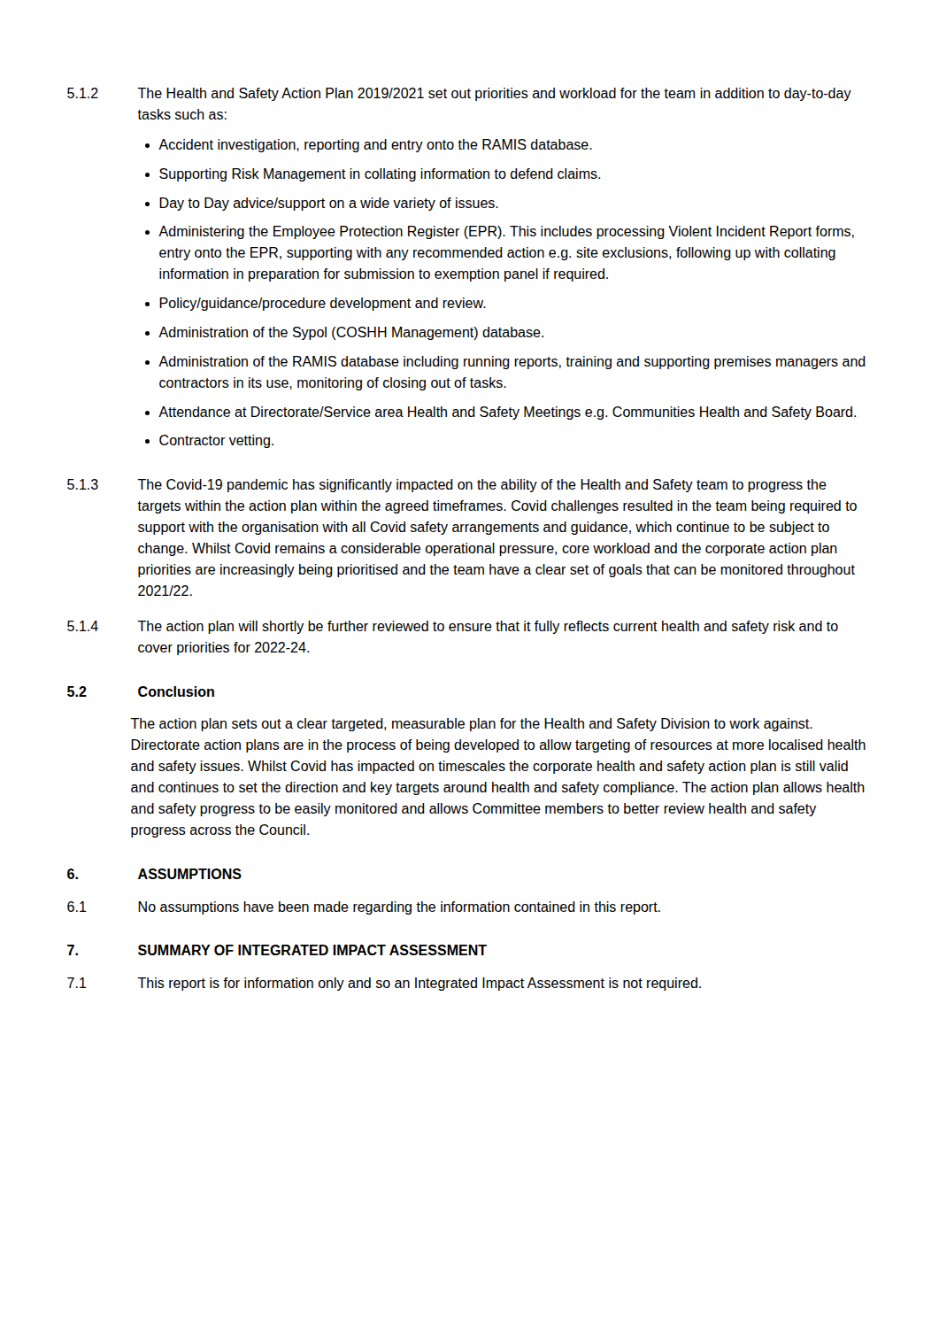5.1.2
The Health and Safety Action Plan 2019/2021 set out priorities and workload for the team in addition to day-to-day tasks such as:
Accident investigation, reporting and entry onto the RAMIS database.
Supporting Risk Management in collating information to defend claims.
Day to Day advice/support on a wide variety of issues.
Administering the Employee Protection Register (EPR). This includes processing Violent Incident Report forms, entry onto the EPR, supporting with any recommended action e.g. site exclusions, following up with collating information in preparation for submission to exemption panel if required.
Policy/guidance/procedure development and review.
Administration of the Sypol (COSHH Management) database.
Administration of the RAMIS database including running reports, training and supporting premises managers and contractors in its use, monitoring of closing out of tasks.
Attendance at Directorate/Service area Health and Safety Meetings e.g. Communities Health and Safety Board.
Contractor vetting.
5.1.3
The Covid-19 pandemic has significantly impacted on the ability of the Health and Safety team to progress the targets within the action plan within the agreed timeframes. Covid challenges resulted in the team being required to support with the organisation with all Covid safety arrangements and guidance, which continue to be subject to change. Whilst Covid remains a considerable operational pressure, core workload and the corporate action plan priorities are increasingly being prioritised and the team have a clear set of goals that can be monitored throughout 2021/22.
5.1.4
The action plan will shortly be further reviewed to ensure that it fully reflects current health and safety risk and to cover priorities for 2022-24.
5.2
Conclusion
The action plan sets out a clear targeted, measurable plan for the Health and Safety Division to work against. Directorate action plans are in the process of being developed to allow targeting of resources at more localised health and safety issues. Whilst Covid has impacted on timescales the corporate health and safety action plan is still valid and continues to set the direction and key targets around health and safety compliance. The action plan allows health and safety progress to be easily monitored and allows Committee members to better review health and safety progress across the Council.
6.
ASSUMPTIONS
6.1
No assumptions have been made regarding the information contained in this report.
7.
SUMMARY OF INTEGRATED IMPACT ASSESSMENT
7.1
This report is for information only and so an Integrated Impact Assessment is not required.